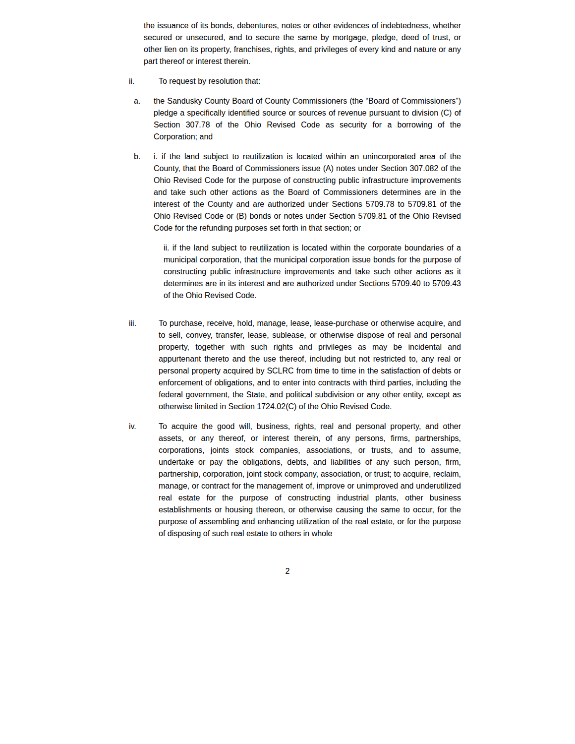the issuance of its bonds, debentures, notes or other evidences of indebtedness, whether secured or unsecured, and to secure the same by mortgage, pledge, deed of trust, or other lien on its property, franchises, rights, and privileges of every kind and nature or any part thereof or interest therein.
ii.
To request by resolution that:
a.
the Sandusky County Board of County Commissioners (the “Board of Commissioners”) pledge a specifically identified source or sources of revenue pursuant to division (C) of Section 307.78 of the Ohio Revised Code as security for a borrowing of the Corporation; and
b.
i. if the land subject to reutilization is located within an unincorporated area of the County, that the Board of Commissioners issue (A) notes under Section 307.082 of the Ohio Revised Code for the purpose of constructing public infrastructure improvements and take such other actions as the Board of Commissioners determines are in the interest of the County and are authorized under Sections 5709.78 to 5709.81 of the Ohio Revised Code or (B) bonds or notes under Section 5709.81 of the Ohio Revised Code for the refunding purposes set forth in that section; or
ii. if the land subject to reutilization is located within the corporate boundaries of a municipal corporation, that the municipal corporation issue bonds for the purpose of constructing public infrastructure improvements and take such other actions as it determines are in its interest and are authorized under Sections 5709.40 to 5709.43 of the Ohio Revised Code.
iii.
To purchase, receive, hold, manage, lease, lease-purchase or otherwise acquire, and to sell, convey, transfer, lease, sublease, or otherwise dispose of real and personal property, together with such rights and privileges as may be incidental and appurtenant thereto and the use thereof, including but not restricted to, any real or personal property acquired by SCLRC from time to time in the satisfaction of debts or enforcement of obligations, and to enter into contracts with third parties, including the federal government, the State, and political subdivision or any other entity, except as otherwise limited in Section 1724.02(C) of the Ohio Revised Code.
iv.
To acquire the good will, business, rights, real and personal property, and other assets, or any thereof, or interest therein, of any persons, firms, partnerships, corporations, joints stock companies, associations, or trusts, and to assume, undertake or pay the obligations, debts, and liabilities of any such person, firm, partnership, corporation, joint stock company, association, or trust; to acquire, reclaim, manage, or contract for the management of, improve or unimproved and underutilized real estate for the purpose of constructing industrial plants, other business establishments or housing thereon, or otherwise causing the same to occur, for the purpose of assembling and enhancing utilization of the real estate, or for the purpose of disposing of such real estate to others in whole
2